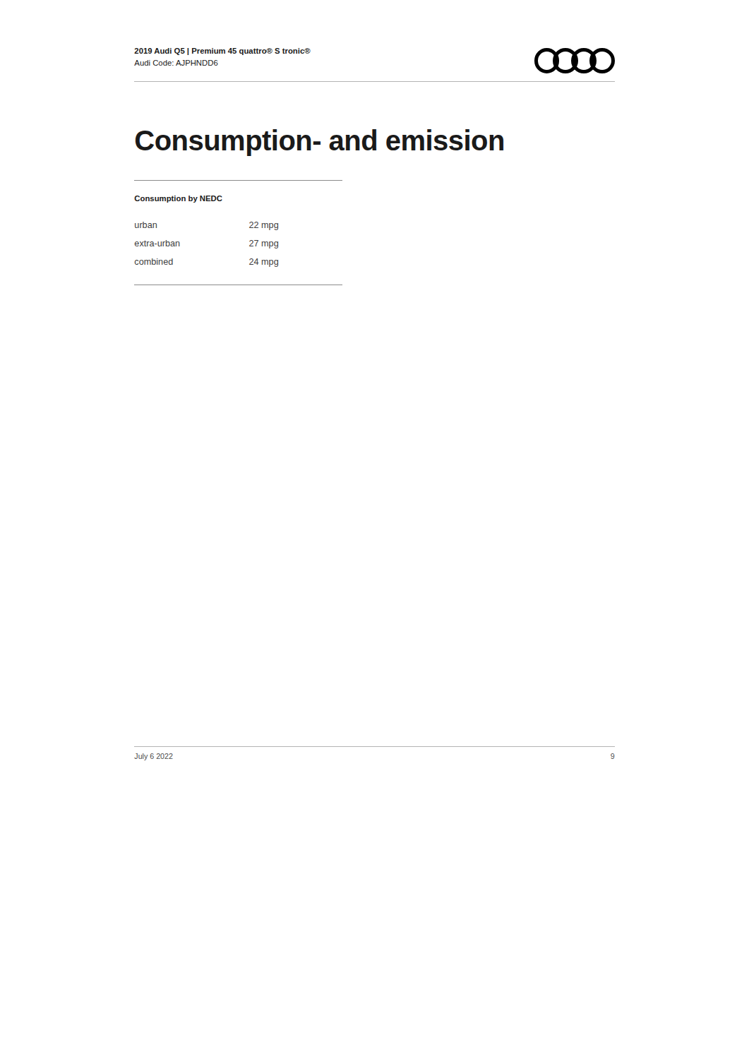2019 Audi Q5 | Premium 45 quattro® S tronic®
Audi Code: AJPHNDD6
Consumption- and emission
Consumption by NEDC
| urban | 22 mpg |
| extra-urban | 27 mpg |
| combined | 24 mpg |
July 6 2022 9